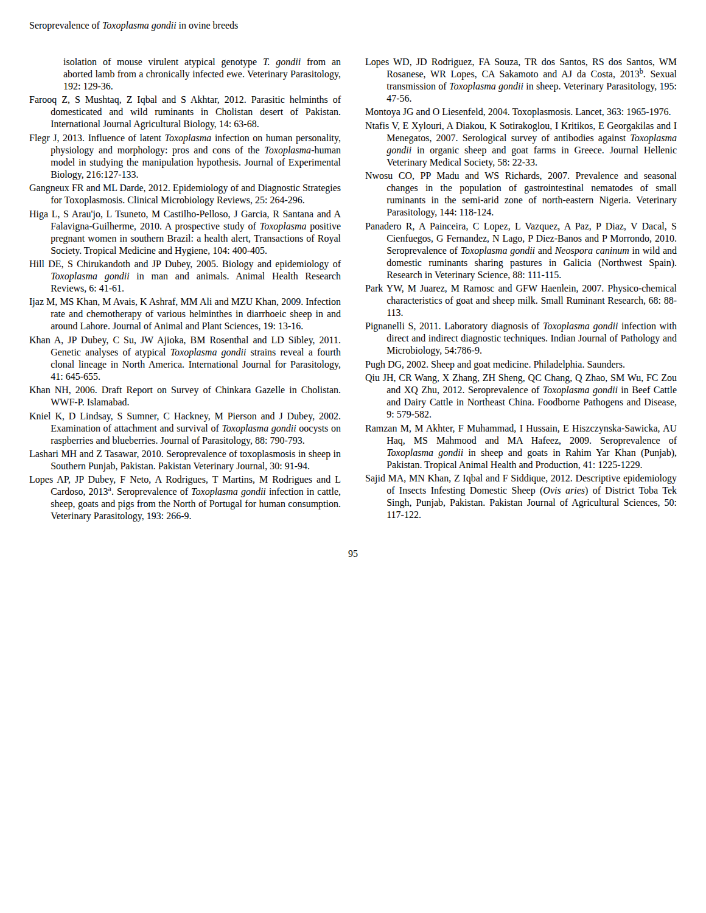Seroprevalence of Toxoplasma gondii in ovine breeds
isolation of mouse virulent atypical genotype T. gondii from an aborted lamb from a chronically infected ewe. Veterinary Parasitology, 192: 129-36.
Farooq Z, S Mushtaq, Z Iqbal and S Akhtar, 2012. Parasitic helminths of domesticated and wild ruminants in Cholistan desert of Pakistan. International Journal Agricultural Biology, 14: 63-68.
Flegr J, 2013. Influence of latent Toxoplasma infection on human personality, physiology and morphology: pros and cons of the Toxoplasma-human model in studying the manipulation hypothesis. Journal of Experimental Biology, 216:127-133.
Gangneux FR and ML Darde, 2012. Epidemiology of and Diagnostic Strategies for Toxoplasmosis. Clinical Microbiology Reviews, 25: 264-296.
Higa L, S Arau'jo, L Tsuneto, M Castilho-Pelloso, J Garcia, R Santana and A Falavigna-Guilherme, 2010. A prospective study of Toxoplasma positive pregnant women in southern Brazil: a health alert, Transactions of Royal Society. Tropical Medicine and Hygiene, 104: 400-405.
Hill DE, S Chirukandoth and JP Dubey, 2005. Biology and epidemiology of Toxoplasma gondii in man and animals. Animal Health Research Reviews, 6: 41-61.
Ijaz M, MS Khan, M Avais, K Ashraf, MM Ali and MZU Khan, 2009. Infection rate and chemotherapy of various helminthes in diarrhoeic sheep in and around Lahore. Journal of Animal and Plant Sciences, 19: 13-16.
Khan A, JP Dubey, C Su, JW Ajioka, BM Rosenthal and LD Sibley, 2011. Genetic analyses of atypical Toxoplasma gondii strains reveal a fourth clonal lineage in North America. International Journal for Parasitology, 41: 645-655.
Khan NH, 2006. Draft Report on Survey of Chinkara Gazelle in Cholistan. WWF-P. Islamabad.
Kniel K, D Lindsay, S Sumner, C Hackney, M Pierson and J Dubey, 2002. Examination of attachment and survival of Toxoplasma gondii oocysts on raspberries and blueberries. Journal of Parasitology, 88: 790-793.
Lashari MH and Z Tasawar, 2010. Seroprevalence of toxoplasmosis in sheep in Southern Punjab, Pakistan. Pakistan Veterinary Journal, 30: 91-94.
Lopes AP, JP Dubey, F Neto, A Rodrigues, T Martins, M Rodrigues and L Cardoso, 2013a. Seroprevalence of Toxoplasma gondii infection in cattle, sheep, goats and pigs from the North of Portugal for human consumption. Veterinary Parasitology, 193: 266-9.
Lopes WD, JD Rodriguez, FA Souza, TR dos Santos, RS dos Santos, WM Rosanese, WR Lopes, CA Sakamoto and AJ da Costa, 2013b. Sexual transmission of Toxoplasma gondii in sheep. Veterinary Parasitology, 195: 47-56.
Montoya JG and O Liesenfeld, 2004. Toxoplasmosis. Lancet, 363: 1965-1976.
Ntafis V, E Xylouri, A Diakou, K Sotirakoglou, I Kritikos, E Georgakilas and I Menegatos, 2007. Serological survey of antibodies against Toxoplasma gondii in organic sheep and goat farms in Greece. Journal Hellenic Veterinary Medical Society, 58: 22-33.
Nwosu CO, PP Madu and WS Richards, 2007. Prevalence and seasonal changes in the population of gastrointestinal nematodes of small ruminants in the semi-arid zone of north-eastern Nigeria. Veterinary Parasitology, 144: 118-124.
Panadero R, A Painceira, C Lopez, L Vazquez, A Paz, P Diaz, V Dacal, S Cienfuegos, G Fernandez, N Lago, P Diez-Banos and P Morrondo, 2010. Seroprevalence of Toxoplasma gondii and Neospora caninum in wild and domestic ruminants sharing pastures in Galicia (Northwest Spain). Research in Veterinary Science, 88: 111-115.
Park YW, M Juarez, M Ramosc and GFW Haenlein, 2007. Physico-chemical characteristics of goat and sheep milk. Small Ruminant Research, 68: 88-113.
Pignanelli S, 2011. Laboratory diagnosis of Toxoplasma gondii infection with direct and indirect diagnostic techniques. Indian Journal of Pathology and Microbiology, 54:786-9.
Pugh DG, 2002. Sheep and goat medicine. Philadelphia. Saunders.
Qiu JH, CR Wang, X Zhang, ZH Sheng, QC Chang, Q Zhao, SM Wu, FC Zou and XQ Zhu, 2012. Seroprevalence of Toxoplasma gondii in Beef Cattle and Dairy Cattle in Northeast China. Foodborne Pathogens and Disease, 9: 579-582.
Ramzan M, M Akhter, F Muhammad, I Hussain, E Hiszczynska-Sawicka, AU Haq, MS Mahmood and MA Hafeez, 2009. Seroprevalence of Toxoplasma gondii in sheep and goats in Rahim Yar Khan (Punjab), Pakistan. Tropical Animal Health and Production, 41: 1225-1229.
Sajid MA, MN Khan, Z Iqbal and F Siddique, 2012. Descriptive epidemiology of Insects Infesting Domestic Sheep (Ovis aries) of District Toba Tek Singh, Punjab, Pakistan. Pakistan Journal of Agricultural Sciences, 50: 117-122.
95